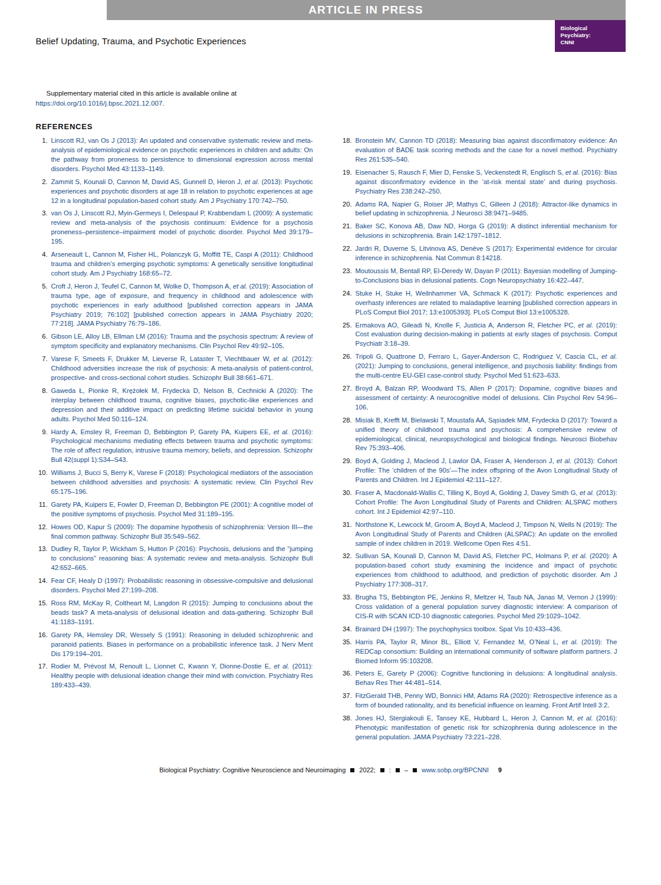ARTICLE IN PRESS
Biological
Psychiatry:
CNNI
Belief Updating, Trauma, and Psychotic Experiences
Supplementary material cited in this article is available online at https://doi.org/10.1016/j.bpsc.2021.12.007.
REFERENCES
1. Linscott RJ, van Os J (2013): An updated and conservative systematic review and meta-analysis of epidemiological evidence on psychotic experiences in children and adults: On the pathway from proneness to persistence to dimensional expression across mental disorders. Psychol Med 43:1133–1149.
2. Zammit S, Kounali D, Cannon M, David AS, Gunnell D, Heron J, et al. (2013): Psychotic experiences and psychotic disorders at age 18 in relation to psychotic experiences at age 12 in a longitudinal population-based cohort study. Am J Psychiatry 170:742–750.
3. van Os J, Linscott RJ, Myin-Germeys I, Delespaul P, Krabbendam L (2009): A systematic review and meta-analysis of the psychosis continuum: Evidence for a psychosis proneness–persistence–impairment model of psychotic disorder. Psychol Med 39:179–195.
4. Arseneault L, Cannon M, Fisher HL, Polanczyk G, Moffitt TE, Caspi A (2011): Childhood trauma and children’s emerging psychotic symptoms: A genetically sensitive longitudinal cohort study. Am J Psychiatry 168:65–72.
5. Croft J, Heron J, Teufel C, Cannon M, Wolke D, Thompson A, et al. (2019): Association of trauma type, age of exposure, and frequency in childhood and adolescence with psychotic experiences in early adulthood [published correction appears in JAMA Psychiatry 2019; 76:102] [published correction appears in JAMA Psychiatry 2020; 77:218]. JAMA Psychiatry 76:79–186.
6. Gibson LE, Alloy LB, Ellman LM (2016): Trauma and the psychosis spectrum: A review of symptom specificity and explanatory mechanisms. Clin Psychol Rev 49:92–105.
7. Varese F, Smeets F, Drukker M, Lieverse R, Lataster T, Viechtbauer W, et al. (2012): Childhood adversities increase the risk of psychosis: A meta-analysis of patient-control, prospective- and cross-sectional cohort studies. Schizophr Bull 38:661–671.
8. Gaweda Ł, Pionke R, Krężołek M, Frydecka D, Nelson B, Cechnicki A (2020): The interplay between childhood trauma, cognitive biases, psychotic-like experiences and depression and their additive impact on predicting lifetime suicidal behavior in young adults. Psychol Med 50:116–124.
9. Hardy A, Emsley R, Freeman D, Bebbington P, Garety PA, Kuipers EE, et al. (2016): Psychological mechanisms mediating effects between trauma and psychotic symptoms: The role of affect regulation, intrusive trauma memory, beliefs, and depression. Schizophr Bull 42(suppl 1):S34–S43.
10. Williams J, Bucci S, Berry K, Varese F (2018): Psychological mediators of the association between childhood adversities and psychosis: A systematic review. Clin Psychol Rev 65:175–196.
11. Garety PA, Kuipers E, Fowler D, Freeman D, Bebbington PE (2001): A cognitive model of the positive symptoms of psychosis. Psychol Med 31:189–195.
12. Howes OD, Kapur S (2009): The dopamine hypothesis of schizophrenia: Version III—the final common pathway. Schizophr Bull 35:549–562.
13. Dudley R, Taylor P, Wickham S, Hutton P (2016): Psychosis, delusions and the “jumping to conclusions” reasoning bias: A systematic review and meta-analysis. Schizophr Bull 42:652–665.
14. Fear CF, Healy D (1997): Probabilistic reasoning in obsessive-compulsive and delusional disorders. Psychol Med 27:199–208.
15. Ross RM, McKay R, Coltheart M, Langdon R (2015): Jumping to conclusions about the beads task? A meta-analysis of delusional ideation and data-gathering. Schizophr Bull 41:1183–1191.
16. Garety PA, Hemsley DR, Wessely S (1991): Reasoning in deluded schizophrenic and paranoid patients. Biases in performance on a probabilistic inference task. J Nerv Ment Dis 179:194–201.
17. Rodier M, Prévost M, Renoult L, Lionnet C, Kwann Y, Dionne-Dostie E, et al. (2011): Healthy people with delusional ideation change their mind with conviction. Psychiatry Res 189:433–439.
18. Bronstein MV, Cannon TD (2018): Measuring bias against disconfirmatory evidence: An evaluation of BADE task scoring methods and the case for a novel method. Psychiatry Res 261:535–540.
19. Eisenacher S, Rausch F, Mier D, Fenske S, Veckenstedt R, Englisch S, et al. (2016): Bias against disconfirmatory evidence in the ‘at-risk mental state’ and during psychosis. Psychiatry Res 238:242–250.
20. Adams RA, Napier G, Roiser JP, Mathys C, Gilleen J (2018): Attractor-like dynamics in belief updating in schizophrenia. J Neurosci 38:9471–9485.
21. Baker SC, Konova AB, Daw ND, Horga G (2019): A distinct inferential mechanism for delusions in schizophrenia. Brain 142:1797–1812.
22. Jardri R, Duverne S, Litvinova AS, Denève S (2017): Experimental evidence for circular inference in schizophrenia. Nat Commun 8:14218.
23. Moutoussis M, Bentall RP, El-Deredy W, Dayan P (2011): Bayesian modelling of Jumping-to-Conclusions bias in delusional patients. Cogn Neuropsychiatry 16:422–447.
24. Stuke H, Stuke H, Weilnhammer VA, Schmack K (2017): Psychotic experiences and overhasty inferences are related to maladaptive learning [published correction appears in PLoS Comput Biol 2017; 13:e1005393]. PLoS Comput Biol 13:e1005328.
25. Ermakova AO, Gileadi N, Knolle F, Justicia A, Anderson R, Fletcher PC, et al. (2019): Cost evaluation during decision-making in patients at early stages of psychosis. Comput Psychiatr 3:18–39.
26. Tripoli G, Quattrone D, Ferraro L, Gayer-Anderson C, Rodriguez V, Cascia CL, et al. (2021): Jumping to conclusions, general intelligence, and psychosis liability: findings from the multi-centre EU-GEI case-control study. Psychol Med 51:623–633.
27. Broyd A, Balzan RP, Woodward TS, Allen P (2017): Dopamine, cognitive biases and assessment of certainty: A neurocognitive model of delusions. Clin Psychol Rev 54:96–106.
28. Misiak B, Krefft M, Bielawski T, Moustafa AA, Sąsiadek MM, Frydecka D (2017): Toward a unified theory of childhood trauma and psychosis: A comprehensive review of epidemiological, clinical, neuropsychological and biological findings. Neurosci Biobehav Rev 75:393–406.
29. Boyd A, Golding J, Macleod J, Lawlor DA, Fraser A, Henderson J, et al. (2013): Cohort Profile: The ‘children of the 90s’—The index offspring of the Avon Longitudinal Study of Parents and Children. Int J Epidemiol 42:111–127.
30. Fraser A, Macdonald-Wallis C, Tilling K, Boyd A, Golding J, Davey Smith G, et al. (2013): Cohort Profile: The Avon Longitudinal Study of Parents and Children: ALSPAC mothers cohort. Int J Epidemiol 42:97–110.
31. Northstone K, Lewcock M, Groom A, Boyd A, Macleod J, Timpson N, Wells N (2019): The Avon Longitudinal Study of Parents and Children (ALSPAC): An update on the enrolled sample of index children in 2019. Wellcome Open Res 4:51.
32. Sullivan SA, Kounali D, Cannon M, David AS, Fletcher PC, Holmans P, et al. (2020): A population-based cohort study examining the incidence and impact of psychotic experiences from childhood to adulthood, and prediction of psychotic disorder. Am J Psychiatry 177:308–317.
33. Brugha TS, Bebbington PE, Jenkins R, Meltzer H, Taub NA, Janas M, Vernon J (1999): Cross validation of a general population survey diagnostic interview: A comparison of CIS-R with SCAN ICD-10 diagnostic categories. Psychol Med 29:1029–1042.
34. Brainard DH (1997): The psychophysics toolbox. Spat Vis 10:433–436.
35. Harris PA, Taylor R, Minor BL, Elliott V, Fernandez M, O’Neal L, et al. (2019): The REDCap consortium: Building an international community of software platform partners. J Biomed Inform 95:103208.
36. Peters E, Garety P (2006): Cognitive functioning in delusions: A longitudinal analysis. Behav Res Ther 44:481–514.
37. FitzGerald THB, Penny WD, Bonnici HM, Adams RA (2020): Retrospective inference as a form of bounded rationality, and its beneficial influence on learning. Front Artif Intell 3:2.
38. Jones HJ, Stergiakouli E, Tansey KE, Hubbard L, Heron J, Cannon M, et al. (2016): Phenotypic manifestation of genetic risk for schizophrenia during adolescence in the general population. JAMA Psychiatry 73:221–228.
Biological Psychiatry: Cognitive Neuroscience and Neuroimaging 2022; : – www.sobp.org/BPCNNI 9